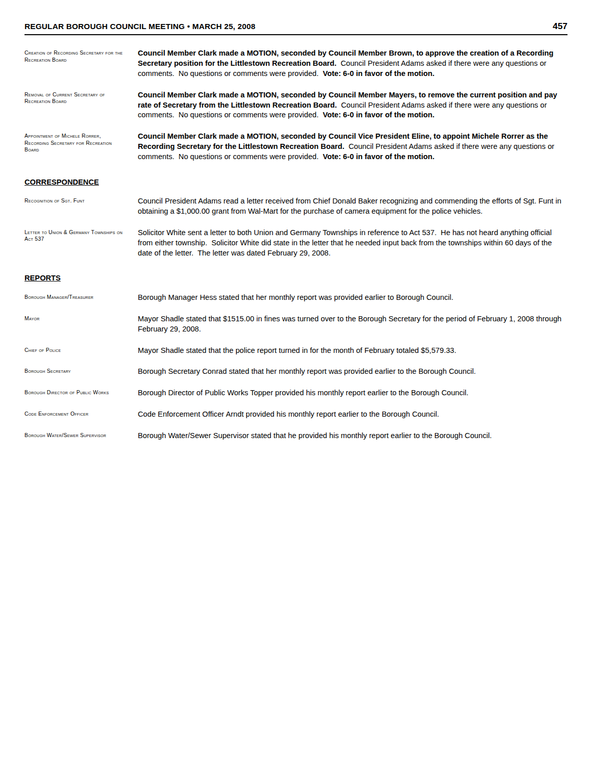REGULAR BOROUGH COUNCIL MEETING • MARCH 25, 2008
457
Creation of Recording Secretary for the Recreation Board
Council Member Clark made a MOTION, seconded by Council Member Brown, to approve the creation of a Recording Secretary position for the Littlestown Recreation Board. Council President Adams asked if there were any questions or comments. No questions or comments were provided. Vote: 6-0 in favor of the motion.
Removal of Current Secretary of Recreation Board
Council Member Clark made a MOTION, seconded by Council Member Mayers, to remove the current position and pay rate of Secretary from the Littlestown Recreation Board. Council President Adams asked if there were any questions or comments. No questions or comments were provided. Vote: 6-0 in favor of the motion.
Appointment of Michele Rorrer, Recording Secretary for Recreation Board
Council Member Clark made a MOTION, seconded by Council Vice President Eline, to appoint Michele Rorrer as the Recording Secretary for the Littlestown Recreation Board. Council President Adams asked if there were any questions or comments. No questions or comments were provided. Vote: 6-0 in favor of the motion.
Correspondence
Recognition of Sgt. Funt
Council President Adams read a letter received from Chief Donald Baker recognizing and commending the efforts of Sgt. Funt in obtaining a $1,000.00 grant from Wal-Mart for the purchase of camera equipment for the police vehicles.
Letter to Union & Germany Townships on Act 537
Solicitor White sent a letter to both Union and Germany Townships in reference to Act 537. He has not heard anything official from either township. Solicitor White did state in the letter that he needed input back from the townships within 60 days of the date of the letter. The letter was dated February 29, 2008.
Reports
Borough Manager/Treasurer
Borough Manager Hess stated that her monthly report was provided earlier to Borough Council.
Mayor
Mayor Shadle stated that $1515.00 in fines was turned over to the Borough Secretary for the period of February 1, 2008 through February 29, 2008.
Chief of Police
Mayor Shadle stated that the police report turned in for the month of February totaled $5,579.33.
Borough Secretary
Borough Secretary Conrad stated that her monthly report was provided earlier to the Borough Council.
Borough Director of Public Works
Borough Director of Public Works Topper provided his monthly report earlier to the Borough Council.
Code Enforcement Officer
Code Enforcement Officer Arndt provided his monthly report earlier to the Borough Council.
Borough Water/Sewer Supervisor
Borough Water/Sewer Supervisor stated that he provided his monthly report earlier to the Borough Council.